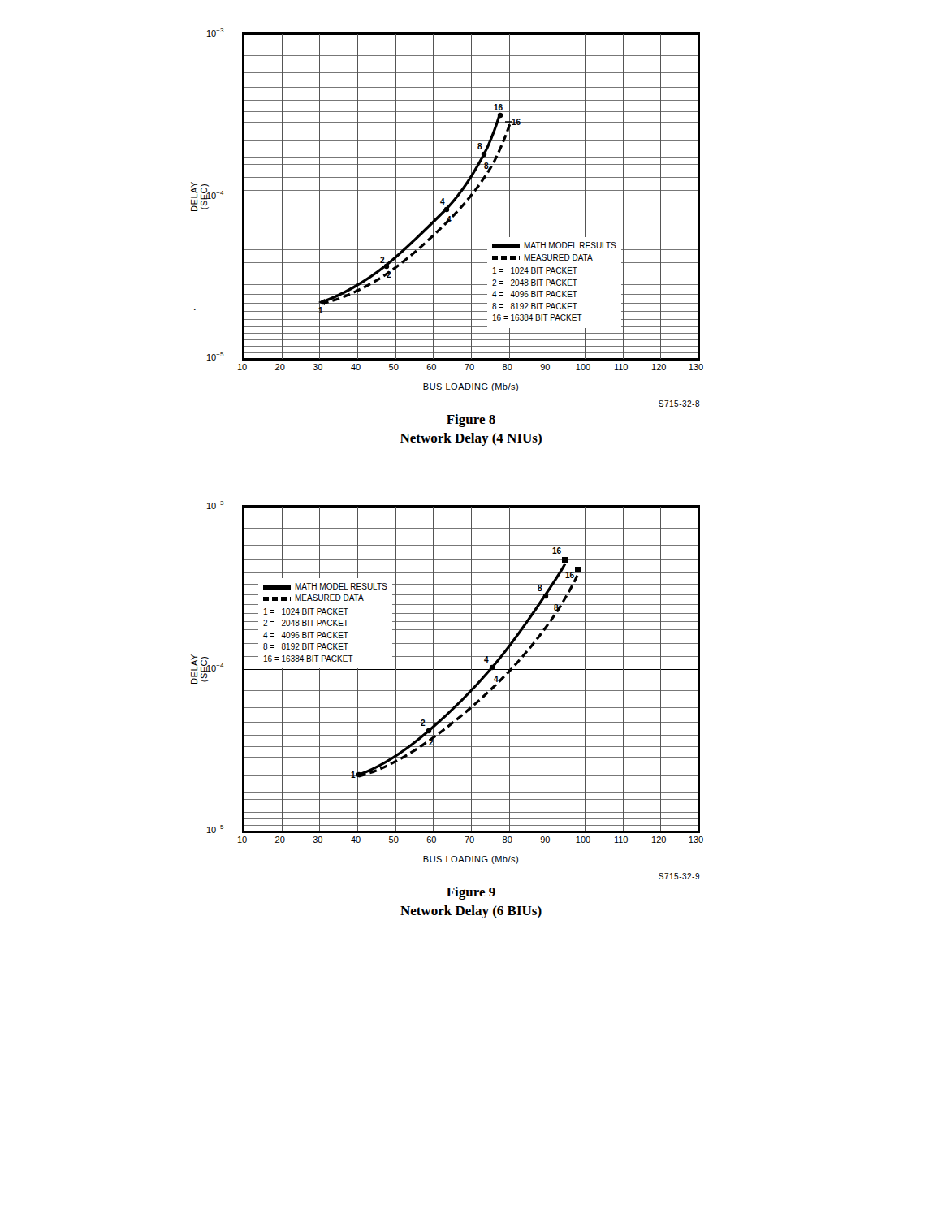1 2 2 4 4 8 8 16 16
MATH MODEL RESULTS
MEASURED DATA
1 = 1024 BIT PACKET
2 = 2048 BIT PACKET
4 = 4096 BIT PACKET
8 = 8192 BIT PACKET
16 = 16384 BIT PACKET
DELAY
(SEC)
10−3
10−4
10−5
.
10
20
30
40
50
60
70
80
90
100
110
120
130
BUS LOADING (Mb/s)
S715-32-8
Figure 8
Network Delay (4 NIUs)
1 2 2 4 4 8 8 16 16
MATH MODEL RESULTS
MEASURED DATA
1 = 1024 BIT PACKET
2 = 2048 BIT PACKET
4 = 4096 BIT PACKET
8 = 8192 BIT PACKET
16 = 16384 BIT PACKET
DELAY
(SEC)
10−3
10−4
10−5
10
20
30
40
50
60
70
80
90
100
110
120
130
BUS LOADING (Mb/s)
S715-32-9
Figure 9
Network Delay (6 BIUs)